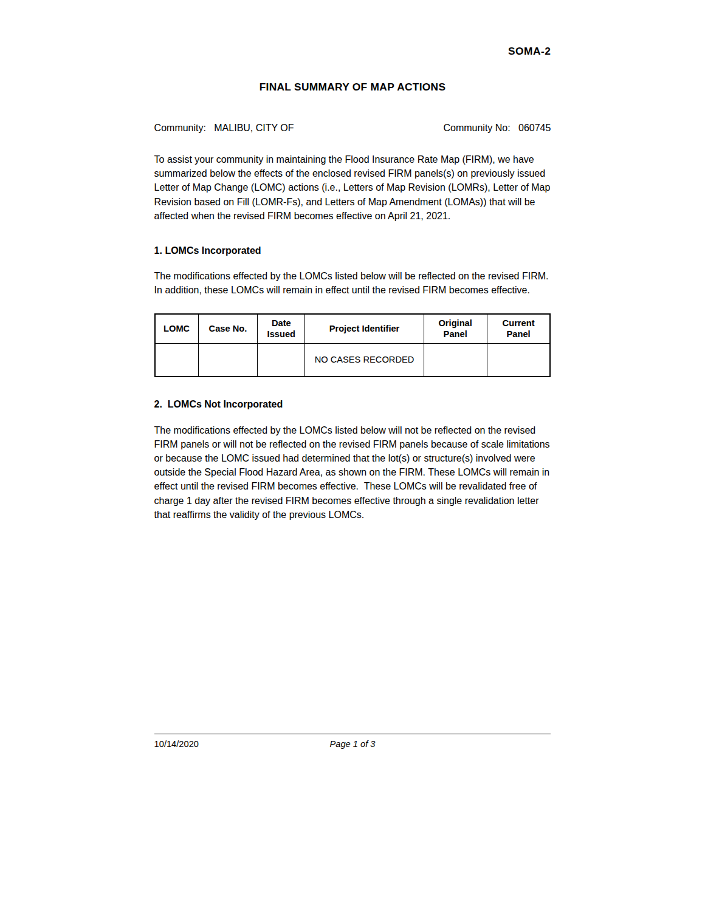SOMA-2
FINAL SUMMARY OF MAP ACTIONS
Community: MALIBU, CITY OF Community No: 060745
To assist your community in maintaining the Flood Insurance Rate Map (FIRM), we have summarized below the effects of the enclosed revised FIRM panels(s) on previously issued Letter of Map Change (LOMC) actions (i.e., Letters of Map Revision (LOMRs), Letter of Map Revision based on Fill (LOMR-Fs), and Letters of Map Amendment (LOMAs)) that will be affected when the revised FIRM becomes effective on April 21, 2021.
1. LOMCs Incorporated
The modifications effected by the LOMCs listed below will be reflected on the revised FIRM. In addition, these LOMCs will remain in effect until the revised FIRM becomes effective.
| LOMC | Case No. | Date Issued | Project Identifier | Original Panel | Current Panel |
| --- | --- | --- | --- | --- | --- |
| | | | NO CASES RECORDED | | |
2. LOMCs Not Incorporated
The modifications effected by the LOMCs listed below will not be reflected on the revised FIRM panels or will not be reflected on the revised FIRM panels because of scale limitations or because the LOMC issued had determined that the lot(s) or structure(s) involved were outside the Special Flood Hazard Area, as shown on the FIRM. These LOMCs will remain in effect until the revised FIRM becomes effective. These LOMCs will be revalidated free of charge 1 day after the revised FIRM becomes effective through a single revalidation letter that reaffirms the validity of the previous LOMCs.
10/14/2020 Page 1 of 3